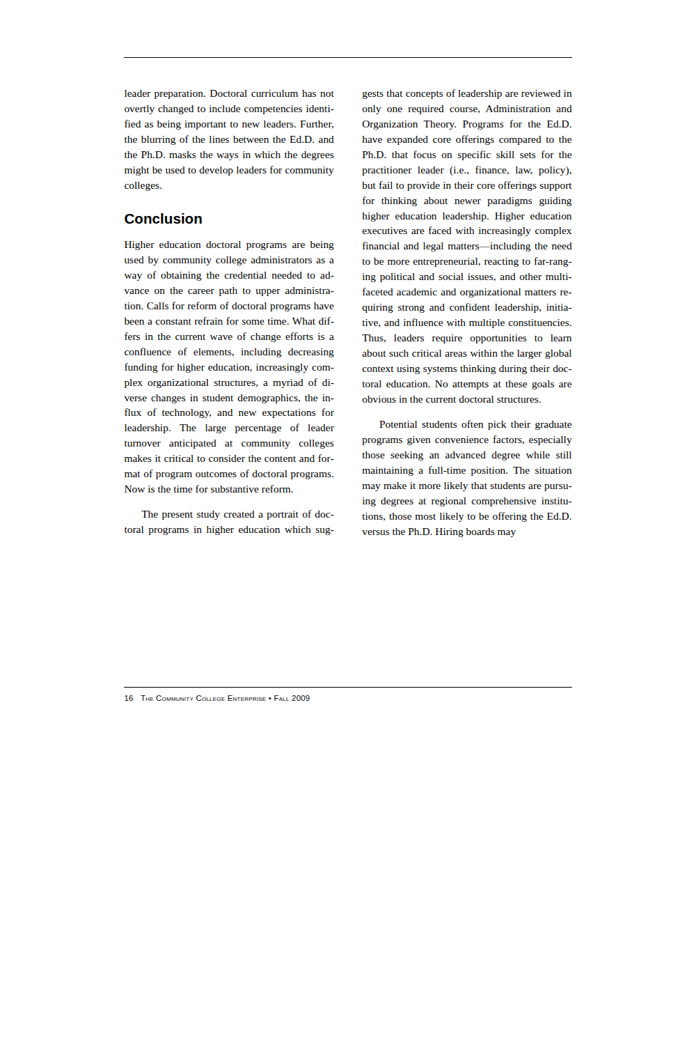leader preparation. Doctoral curriculum has not overtly changed to include competencies identified as being important to new leaders. Further, the blurring of the lines between the Ed.D. and the Ph.D. masks the ways in which the degrees might be used to develop leaders for community colleges.
Conclusion
Higher education doctoral programs are being used by community college administrators as a way of obtaining the credential needed to advance on the career path to upper administration. Calls for reform of doctoral programs have been a constant refrain for some time. What differs in the current wave of change efforts is a confluence of elements, including decreasing funding for higher education, increasingly complex organizational structures, a myriad of diverse changes in student demographics, the influx of technology, and new expectations for leadership. The large percentage of leader turnover anticipated at community colleges makes it critical to consider the content and format of program outcomes of doctoral programs. Now is the time for substantive reform.
The present study created a portrait of doctoral programs in higher education which suggests that concepts of leadership are reviewed in only one required course, Administration and Organization Theory. Programs for the Ed.D. have expanded core offerings compared to the Ph.D. that focus on specific skill sets for the practitioner leader (i.e., finance, law, policy), but fail to provide in their core offerings support for thinking about newer paradigms guiding higher education leadership. Higher education executives are faced with increasingly complex financial and legal matters—including the need to be more entrepreneurial, reacting to far-ranging political and social issues, and other multifaceted academic and organizational matters requiring strong and confident leadership, initiative, and influence with multiple constituencies. Thus, leaders require opportunities to learn about such critical areas within the larger global context using systems thinking during their doctoral education. No attempts at these goals are obvious in the current doctoral structures.
Potential students often pick their graduate programs given convenience factors, especially those seeking an advanced degree while still maintaining a full-time position. The situation may make it more likely that students are pursuing degrees at regional comprehensive institutions, those most likely to be offering the Ed.D. versus the Ph.D. Hiring boards may
16 The Community College Enterprise • Fall 2009